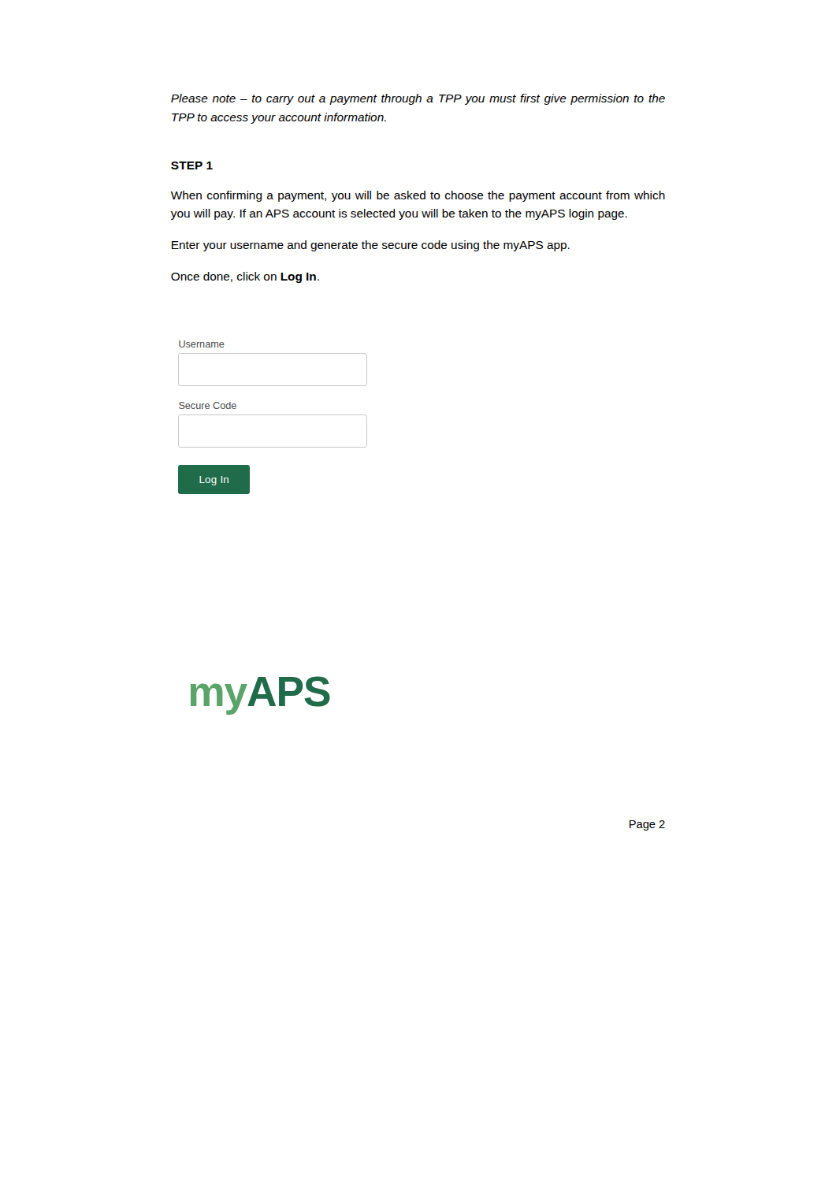Please note – to carry out a payment through a TPP you must first give permission to the TPP to access your account information.
STEP 1
When confirming a payment, you will be asked to choose the payment account from which you will pay. If an APS account is selected you will be taken to the myAPS login page.
Enter your username and generate the secure code using the myAPS app.
Once done, click on Log In.
Username
Secure Code
Log In
my APS
Page 2